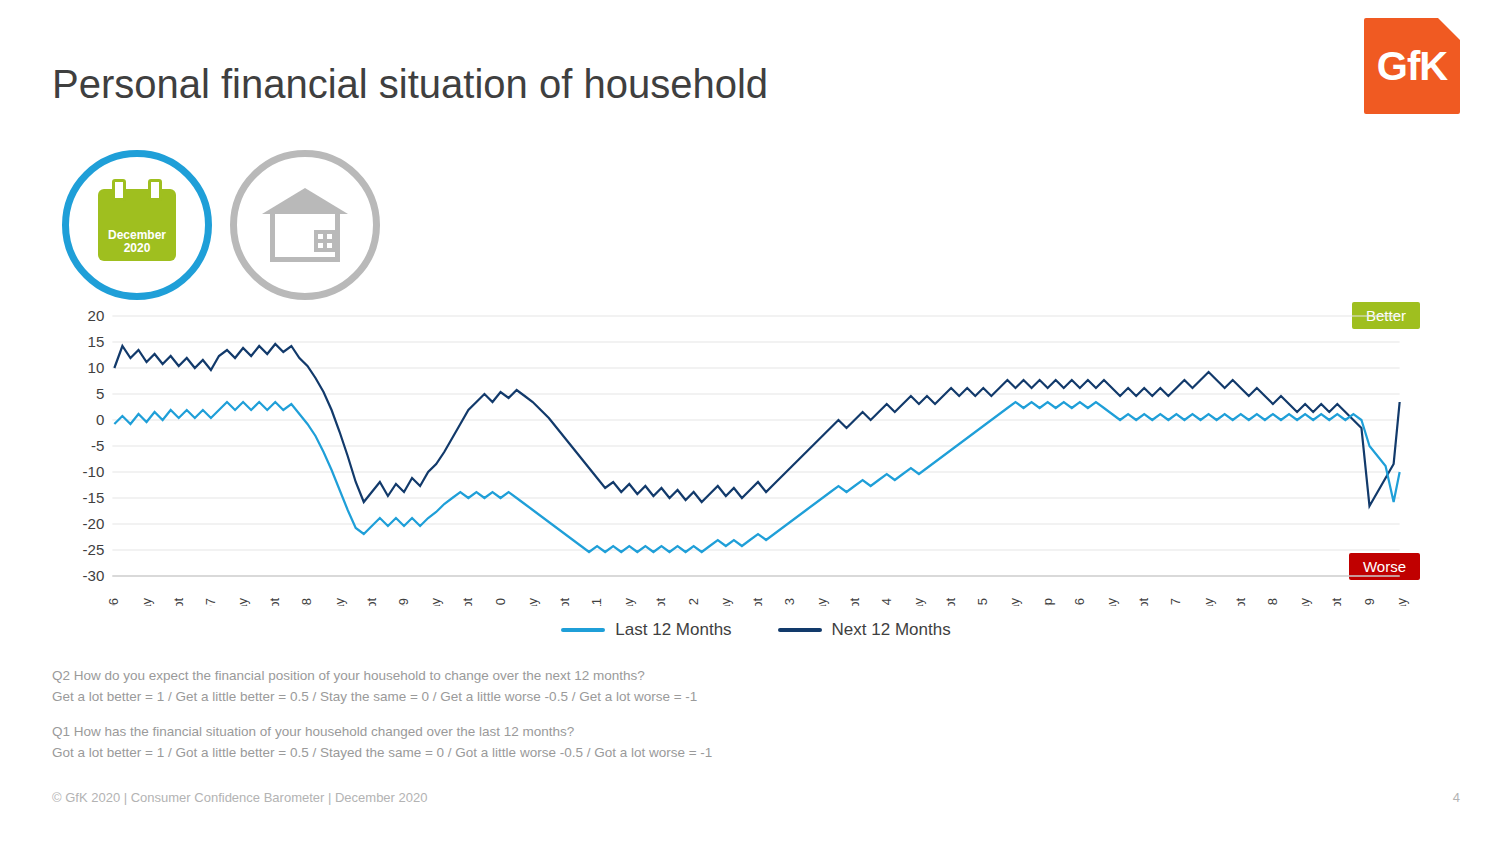GfK
Personal financial situation of household
December
2020
Better Worse
20 15 10 5 0 -5 -10 -15 -20 -25 -30 Jan-06 May Sept Jan-07 May Sept Jan-08 May Sept Jan-09 May Sept Jan-10 May Sept Jan-11 May Sept Jan-12 May Sept Jan-13 May Sept Jan-14 May Sept Jan-15 May Sep Jan-16 May Sept Jan-17 May Sept Jan-18 May Sept Jan-19 May
Last 12 Months
Next 12 Months
Q2 How do you expect the financial position of your household to change over the next 12 months?
Get a lot better = 1 / Get a little better = 0.5 / Stay the same = 0 / Get a little worse -0.5 / Get a lot worse = -1
Q1 How has the financial situation of your household changed over the last 12 months?
Got a lot better = 1 / Got a little better = 0.5 / Stayed the same = 0 / Got a little worse -0.5 / Got a lot worse = -1
© GfK 2020 | Consumer Confidence Barometer | December 2020 4